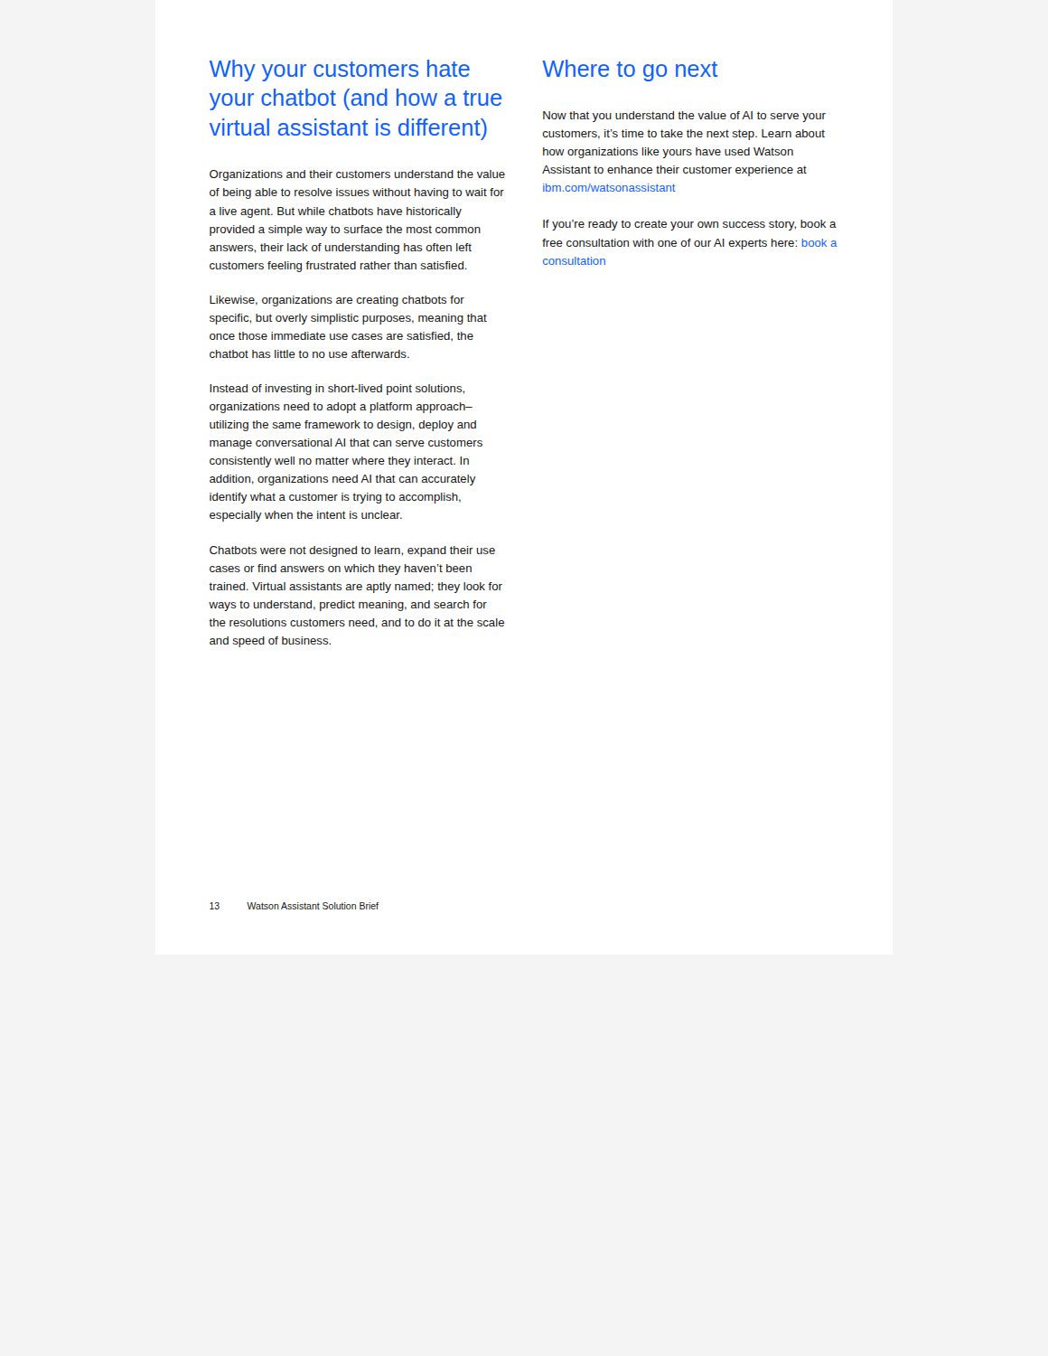Why your customers hate your chatbot (and how a true virtual assistant is different)
Organizations and their customers understand the value of being able to resolve issues without having to wait for a live agent. But while chatbots have historically provided a simple way to surface the most common answers, their lack of understanding has often left customers feeling frustrated rather than satisfied.
Likewise, organizations are creating chatbots for specific, but overly simplistic purposes, meaning that once those immediate use cases are satisfied, the chatbot has little to no use afterwards.
Instead of investing in short-lived point solutions, organizations need to adopt a platform approach–utilizing the same framework to design, deploy and manage conversational AI that can serve customers consistently well no matter where they interact. In addition, organizations need AI that can accurately identify what a customer is trying to accomplish, especially when the intent is unclear.
Chatbots were not designed to learn, expand their use cases or find answers on which they haven’t been trained. Virtual assistants are aptly named; they look for ways to understand, predict meaning, and search for the resolutions customers need, and to do it at the scale and speed of business.
Where to go next
Now that you understand the value of AI to serve your customers, it’s time to take the next step. Learn about how organizations like yours have used Watson Assistant to enhance their customer experience at ibm.com/watsonassistant
If you’re ready to create your own success story, book a free consultation with one of our AI experts here: book a consultation
13 Watson Assistant Solution Brief